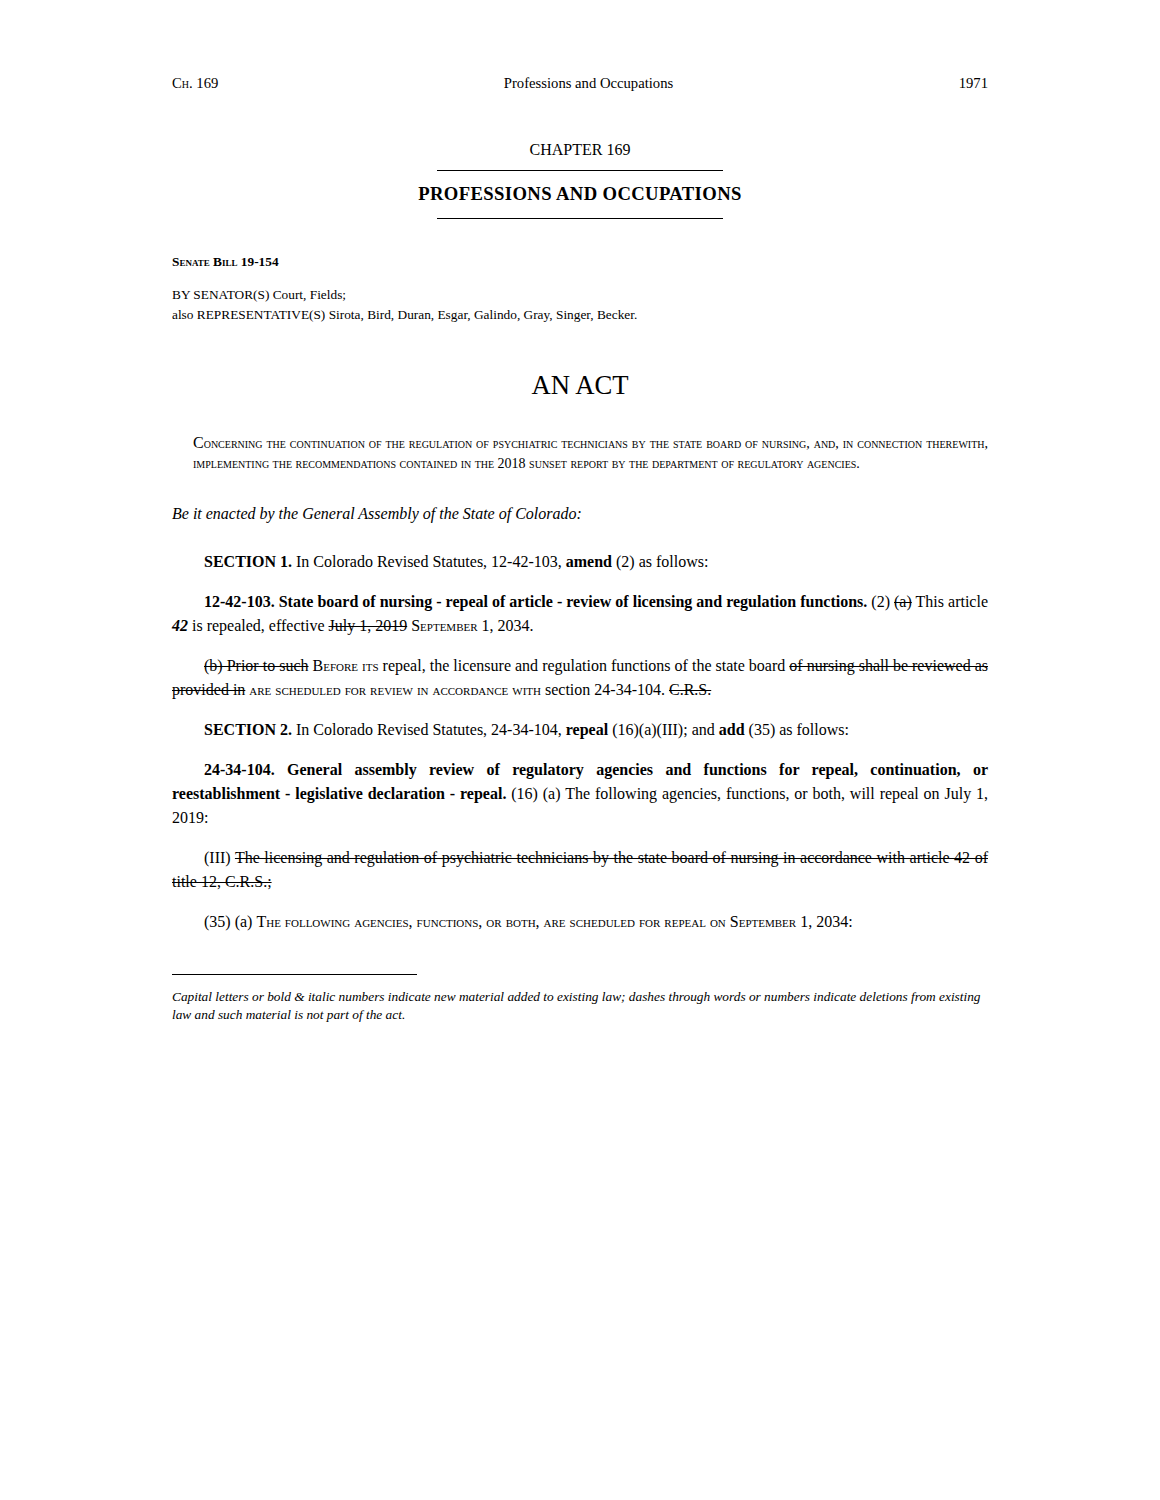Ch. 169 Professions and Occupations 1971
CHAPTER 169
PROFESSIONS AND OCCUPATIONS
Senate Bill 19-154
BY SENATOR(S) Court, Fields;
also REPRESENTATIVE(S) Sirota, Bird, Duran, Esgar, Galindo, Gray, Singer, Becker.
AN ACT
Concerning the continuation of the regulation of psychiatric technicians by the state board of nursing, and, in connection therewith, implementing the recommendations contained in the 2018 sunset report by the department of regulatory agencies.
Be it enacted by the General Assembly of the State of Colorado:
SECTION 1. In Colorado Revised Statutes, 12-42-103, amend (2) as follows:
12-42-103. State board of nursing - repeal of article - review of licensing and regulation functions. (2) (a) This article 42 is repealed, effective July 1, 2019 September 1, 2034.
(b) Prior to such Before its repeal, the licensure and regulation functions of the state board of nursing shall be reviewed as provided in are scheduled for review in accordance with section 24-34-104. C.R.S.
SECTION 2. In Colorado Revised Statutes, 24-34-104, repeal (16)(a)(III); and add (35) as follows:
24-34-104. General assembly review of regulatory agencies and functions for repeal, continuation, or reestablishment - legislative declaration - repeal. (16) (a) The following agencies, functions, or both, will repeal on July 1, 2019:
(III) The licensing and regulation of psychiatric technicians by the state board of nursing in accordance with article 42 of title 12, C.R.S.;
(35) (a) The following agencies, functions, or both, are scheduled for repeal on September 1, 2034:
Capital letters or bold & italic numbers indicate new material added to existing law; dashes through words or numbers indicate deletions from existing law and such material is not part of the act.